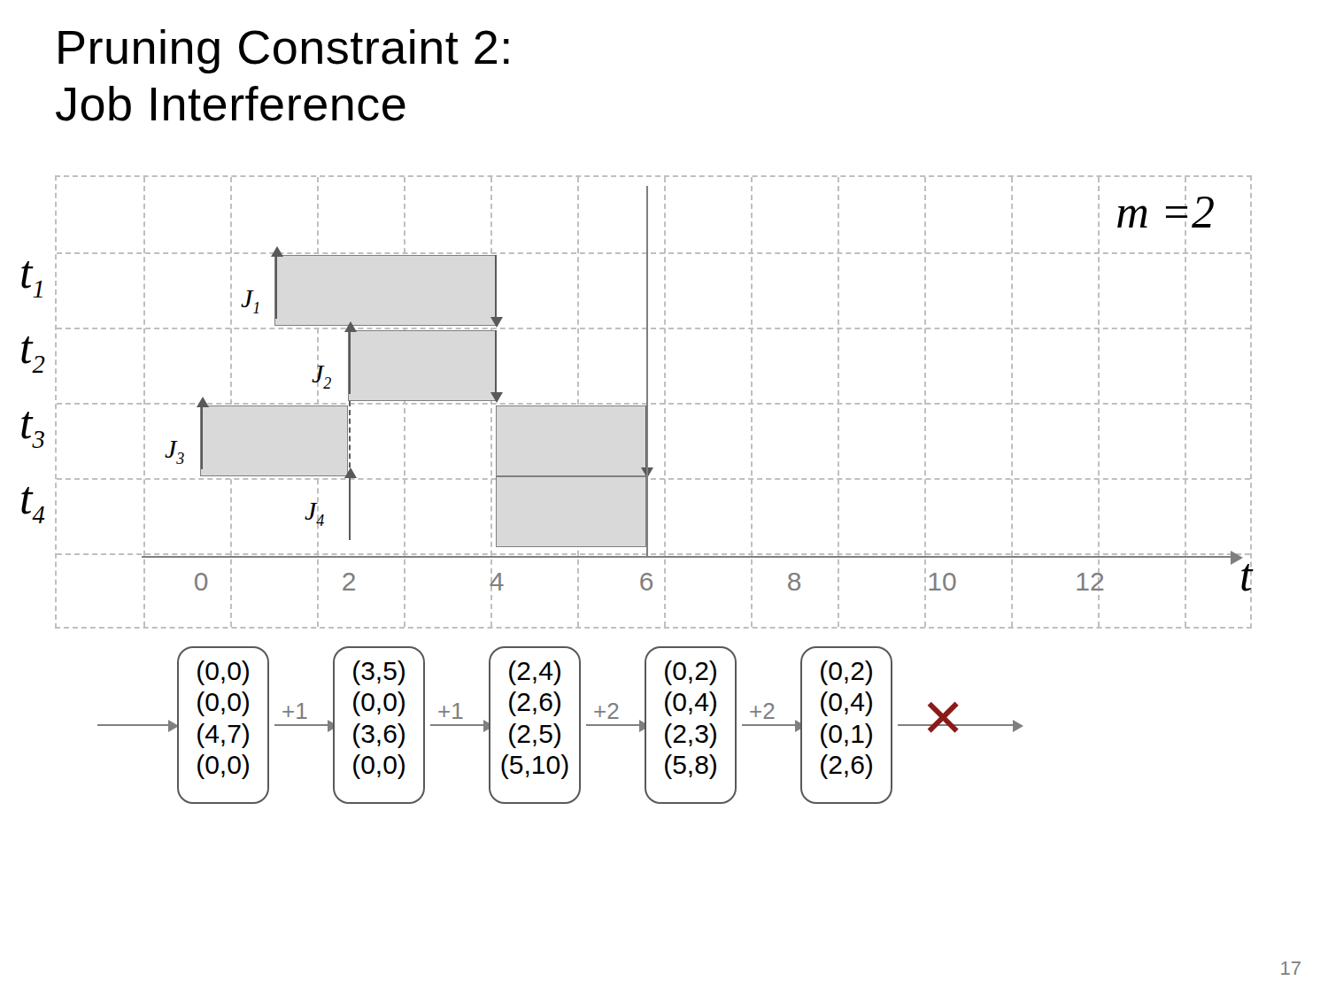Pruning Constraint 2:
Job Interference
m =2
t1
t2
t3
t4
J1
J2
J3
J4
0
2
4
6
8
10
12
t
(0,0)
(0,0)
(4,7)
(0,0)
+1
(3,5)
(0,0)
(3,6)
(0,0)
+1
(2,4)
(2,6)
(2,5)
(5,10)
+2
(0,2)
(0,4)
(2,3)
(5,8)
+2
(0,2)
(0,4)
(0,1)
(2,6)
✕
17